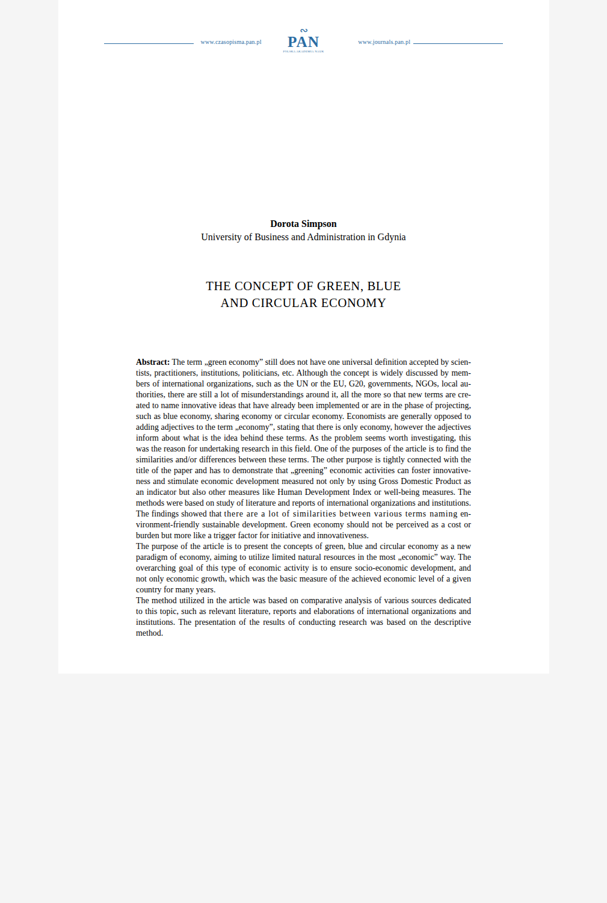www.czasopisma.pan.pl
www.journals.pan.pl
∾
PAN
POLSKA AKADEMIA NAUK
Dorota Simpson
University of Business and Administration in Gdynia
THE CONCEPT OF GREEN, BLUE
AND CIRCULAR ECONOMY
Abstract: The term „green economy” still does not have one universal definition accepted by scientists, practitioners, institutions, politicians, etc. Although the concept is widely discussed by members of international organizations, such as the UN or the EU, G20, governments, NGOs, local authorities, there are still a lot of misunderstandings around it, all the more so that new terms are created to name innovative ideas that have already been implemented or are in the phase of projecting, such as blue economy, sharing economy or circular economy. Economists are generally opposed to adding adjectives to the term „economy”, stating that there is only economy, however the adjectives inform about what is the idea behind these terms. As the problem seems worth investigating, this was the reason for undertaking research in this field. One of the purposes of the article is to find the similarities and/or differences between these terms. The other purpose is tightly connected with the title of the paper and has to demonstrate that „greening” economic activities can foster innovativeness and stimulate economic development measured not only by using Gross Domestic Product as an indicator but also other measures like Human Development Index or well-being measures. The methods were based on study of literature and reports of international organizations and institutions. The findings showed that there are a lot of similarities between various terms naming environment-friendly sustainable development. Green economy should not be perceived as a cost or burden but more like a trigger factor for initiative and innovativeness.
The purpose of the article is to present the concepts of green, blue and circular economy as a new paradigm of economy, aiming to utilize limited natural resources in the most „economic” way. The overarching goal of this type of economic activity is to ensure socio-economic development, and not only economic growth, which was the basic measure of the achieved economic level of a given country for many years.
The method utilized in the article was based on comparative analysis of various sources dedicated to this topic, such as relevant literature, reports and elaborations of international organizations and institutions. The presentation of the results of conducting research was based on the descriptive method.